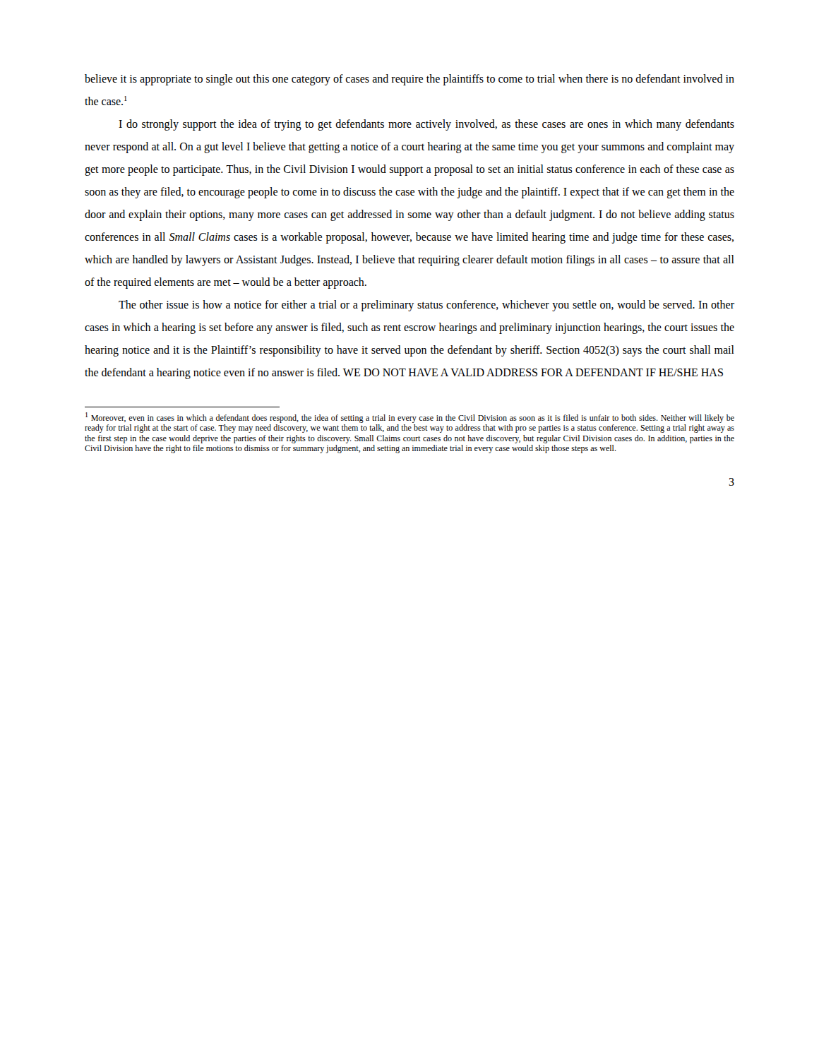believe it is appropriate to single out this one category of cases and require the plaintiffs to come to trial when there is no defendant involved in the case.1
I do strongly support the idea of trying to get defendants more actively involved, as these cases are ones in which many defendants never respond at all. On a gut level I believe that getting a notice of a court hearing at the same time you get your summons and complaint may get more people to participate. Thus, in the Civil Division I would support a proposal to set an initial status conference in each of these case as soon as they are filed, to encourage people to come in to discuss the case with the judge and the plaintiff. I expect that if we can get them in the door and explain their options, many more cases can get addressed in some way other than a default judgment. I do not believe adding status conferences in all Small Claims cases is a workable proposal, however, because we have limited hearing time and judge time for these cases, which are handled by lawyers or Assistant Judges. Instead, I believe that requiring clearer default motion filings in all cases – to assure that all of the required elements are met – would be a better approach.
The other issue is how a notice for either a trial or a preliminary status conference, whichever you settle on, would be served. In other cases in which a hearing is set before any answer is filed, such as rent escrow hearings and preliminary injunction hearings, the court issues the hearing notice and it is the Plaintiff’s responsibility to have it served upon the defendant by sheriff. Section 4052(3) says the court shall mail the defendant a hearing notice even if no answer is filed. WE DO NOT HAVE A VALID ADDRESS FOR A DEFENDANT IF HE/SHE HAS
1 Moreover, even in cases in which a defendant does respond, the idea of setting a trial in every case in the Civil Division as soon as it is filed is unfair to both sides. Neither will likely be ready for trial right at the start of case. They may need discovery, we want them to talk, and the best way to address that with pro se parties is a status conference. Setting a trial right away as the first step in the case would deprive the parties of their rights to discovery. Small Claims court cases do not have discovery, but regular Civil Division cases do. In addition, parties in the Civil Division have the right to file motions to dismiss or for summary judgment, and setting an immediate trial in every case would skip those steps as well.
3